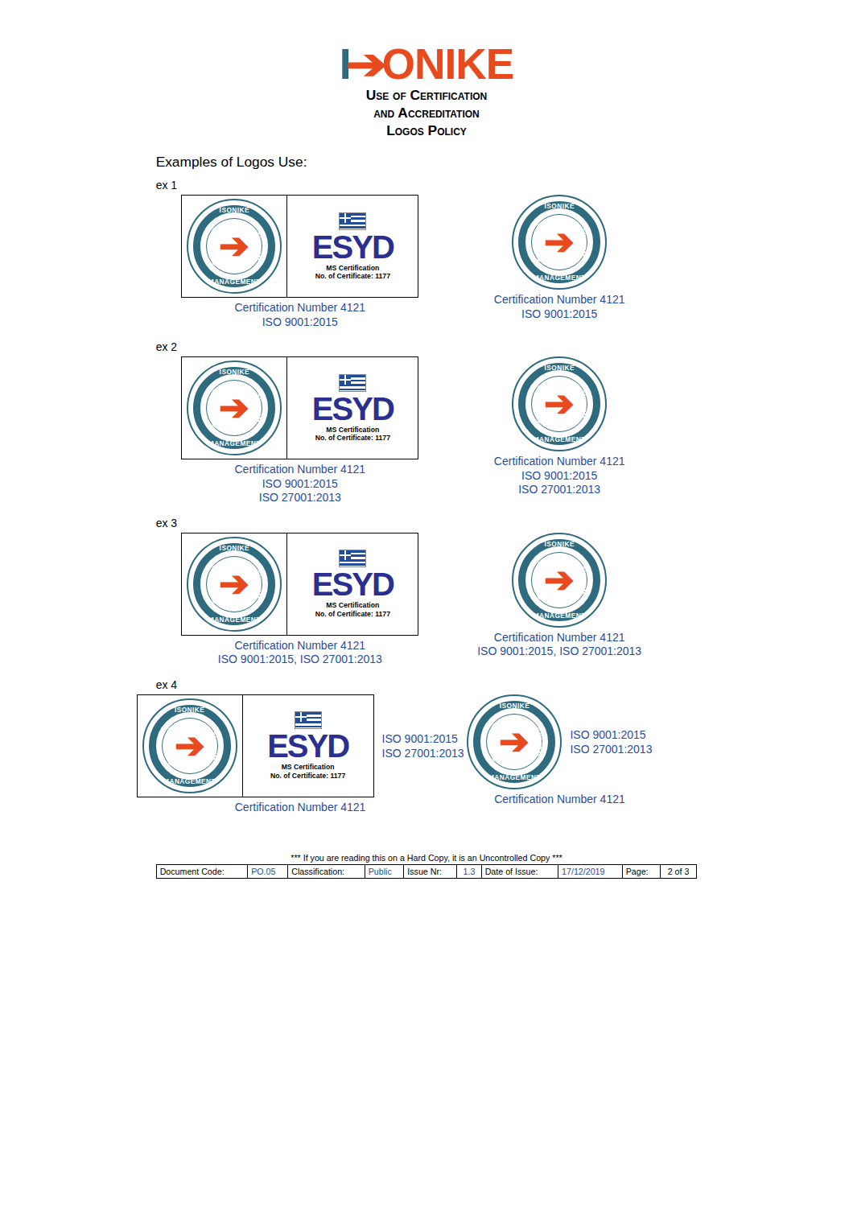I➔ONIKE
Use of Certification
and Accreditation
Logos Policy
Examples of Logos Use:
ex 1
➔
ISONIKE
MANAGEMENT
CERTIFIED
SYSTEM
ESYD
MS Certification
No. of Certificate: 1177
Certification Number 4121
ISO 9001:2015
➔
ISONIKE
MANAGEMENT
CERTIFIED
SYSTEM
Certification Number 4121
ISO 9001:2015
ex 2
➔
ISONIKE
MANAGEMENT
CERTIFIED
SYSTEM
ESYD
MS Certification
No. of Certificate: 1177
Certification Number 4121
ISO 9001:2015
ISO 27001:2013
➔
ISONIKE
MANAGEMENT
CERTIFIED
SYSTEM
Certification Number 4121
ISO 9001:2015
ISO 27001:2013
ex 3
➔
ISONIKE
MANAGEMENT
CERTIFIED
SYSTEM
ESYD
MS Certification
No. of Certificate: 1177
Certification Number 4121
ISO 9001:2015, ISO 27001:2013
➔
ISONIKE
MANAGEMENT
CERTIFIED
SYSTEM
Certification Number 4121
ISO 9001:2015, ISO 27001:2013
ex 4
➔
ISONIKE
MANAGEMENT
CERTIFIED
SYSTEM
ESYD
MS Certification
No. of Certificate: 1177
ISO 9001:2015
ISO 27001:2013
Certification Number 4121
➔
ISONIKE
MANAGEMENT
CERTIFIED
SYSTEM
ISO 9001:2015
ISO 27001:2013
Certification Number 4121
*** If you are reading this on a Hard Copy, it is an Uncontrolled Copy ***
| Document Code: | PO.05 | Classification: | Public | Issue Nr: | 1.3 | Date of Issue: | 17/12/2019 | Page: | 2 of 3 |